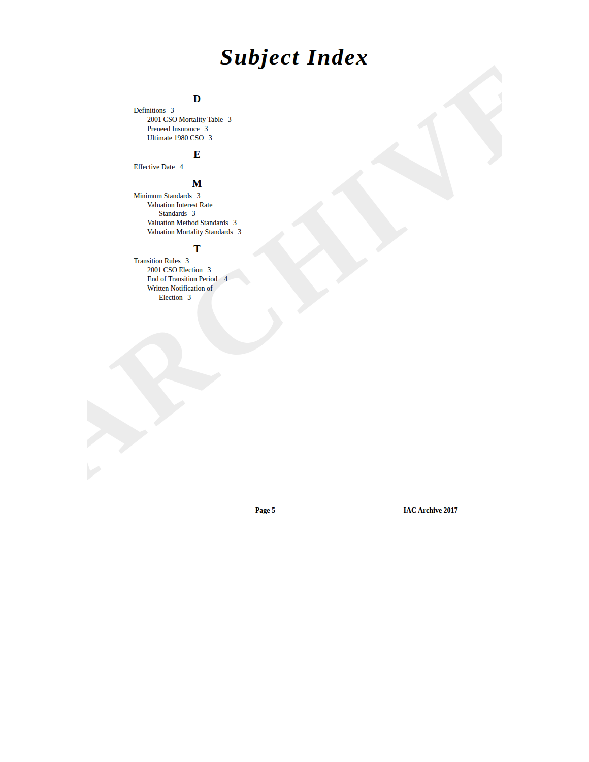ARCHIVE
Subject Index
D
Definitions 3
2001 CSO Mortality Table 3
Preneed Insurance 3
Ultimate 1980 CSO 3
E
Effective Date 4
M
Minimum Standards 3
Valuation Interest Rate
Standards 3
Valuation Method Standards 3
Valuation Mortality Standards 3
T
Transition Rules 3
2001 CSO Election 3
End of Transition Period 4
Written Notification of
Election 3
Page 5 IAC Archive 2017